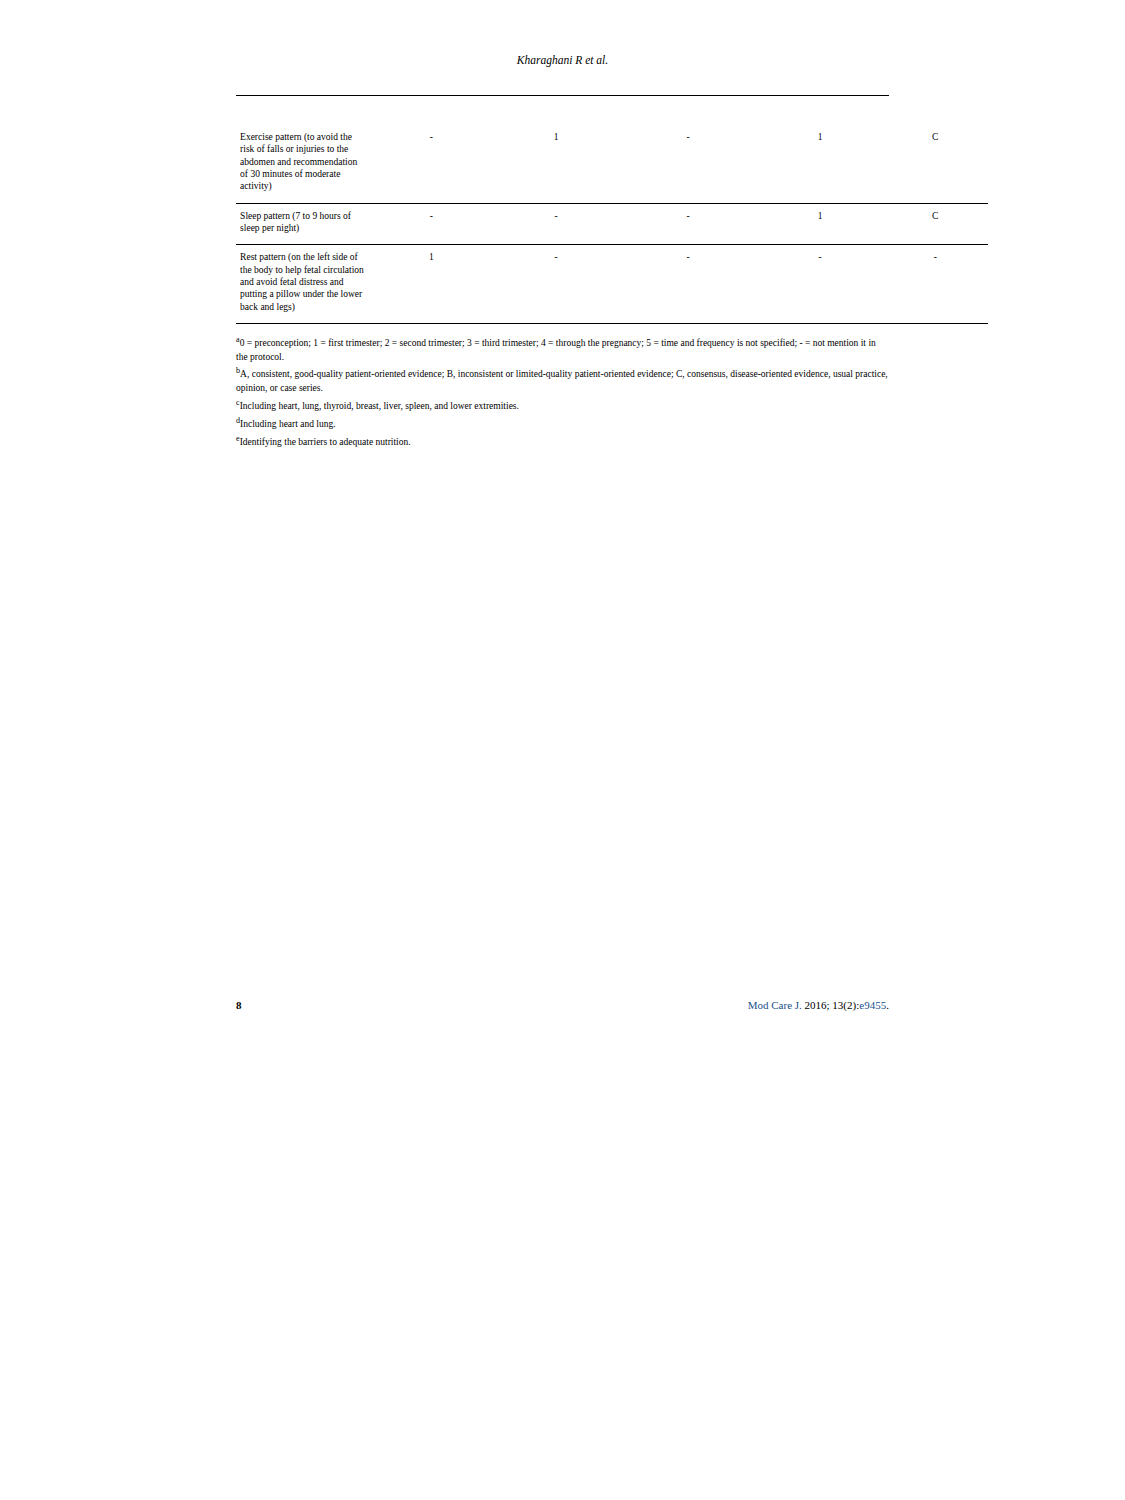Kharaghani R et al.
| Exercise pattern (to avoid the risk of falls or injuries to the abdomen and recommendation of 30 minutes of moderate activity) | - | 1 | - | 1 | C |
| Sleep pattern (7 to 9 hours of sleep per night) | - | - | - | 1 | C |
| Rest pattern (on the left side of the body to help fetal circulation and avoid fetal distress and putting a pillow under the lower back and legs) | 1 | - | - | - | - |
a0 = preconception; 1 = first trimester; 2 = second trimester; 3 = third trimester; 4 = through the pregnancy; 5 = time and frequency is not specified; - = not mention it in the protocol.
bA, consistent, good-quality patient-oriented evidence; B, inconsistent or limited-quality patient-oriented evidence; C, consensus, disease-oriented evidence, usual practice, opinion, or case series.
cIncluding heart, lung, thyroid, breast, liver, spleen, and lower extremities.
dIncluding heart and lung.
eIdentifying the barriers to adequate nutrition.
8
Mod Care J. 2016; 13(2):e9455.